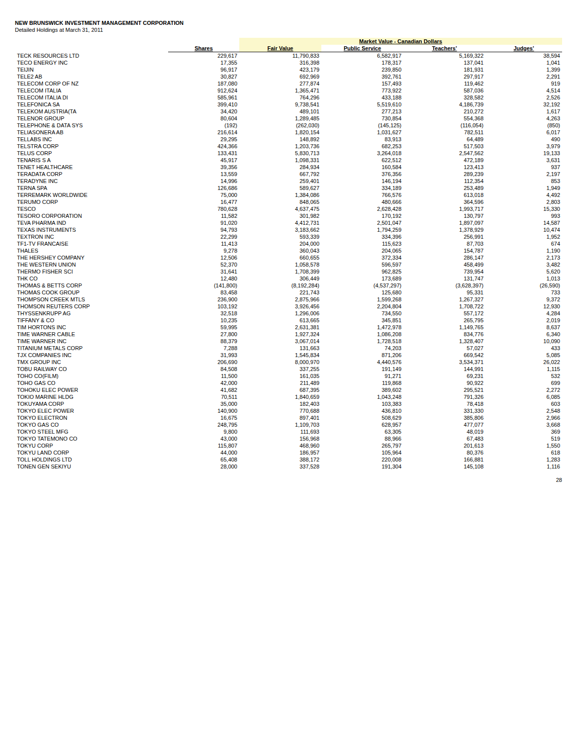New Brunswick Investment Management Corporation
Detailed Holdings at March 31, 2011
| | | Market Value - Canadian Dollars |
| --- | --- | --- |
| | Shares | Fair Value | Public Service | Teachers' | Judges' |
| TECK RESOURCES LTD | 229,617 | 11,790,833 | 6,582,917 | 5,169,322 | 38,594 |
| TECO ENERGY INC | 17,355 | 316,398 | 178,317 | 137,041 | 1,041 |
| TEIJIN | 96,917 | 423,179 | 239,850 | 181,931 | 1,399 |
| TELE2 AB | 30,827 | 692,969 | 392,761 | 297,917 | 2,291 |
| TELECOM CORP OF NZ | 187,080 | 277,874 | 157,493 | 119,462 | 919 |
| TELECOM ITALIA | 912,624 | 1,365,471 | 773,922 | 587,036 | 4,514 |
| TELECOM ITALIA DI | 585,961 | 764,296 | 433,188 | 328,582 | 2,526 |
| TELEFONICA SA | 399,410 | 9,738,541 | 5,519,610 | 4,186,739 | 32,192 |
| TELEKOM AUSTRIA(TA | 34,420 | 489,101 | 277,213 | 210,272 | 1,617 |
| TELENOR GROUP | 80,604 | 1,289,485 | 730,854 | 554,368 | 4,263 |
| TELEPHONE & DATA SYS | (192) | (262,030) | (145,125) | (116,054) | (850) |
| TELIASONERA AB | 216,614 | 1,820,154 | 1,031,627 | 782,511 | 6,017 |
| TELLABS INC | 29,295 | 148,892 | 83,913 | 64,489 | 490 |
| TELSTRA CORP | 424,366 | 1,203,736 | 682,253 | 517,503 | 3,979 |
| TELUS CORP | 133,431 | 5,830,713 | 3,264,018 | 2,547,562 | 19,133 |
| TENARIS S A | 45,917 | 1,098,331 | 622,512 | 472,189 | 3,631 |
| TENET HEALTHCARE | 39,356 | 284,934 | 160,584 | 123,413 | 937 |
| TERADATA CORP | 13,559 | 667,792 | 376,356 | 289,239 | 2,197 |
| TERADYNE INC | 14,996 | 259,401 | 146,194 | 112,354 | 853 |
| TERNA SPA | 126,686 | 589,627 | 334,189 | 253,489 | 1,949 |
| TERREMARK WORLDWIDE | 75,000 | 1,384,086 | 766,576 | 613,018 | 4,492 |
| TERUMO CORP | 16,477 | 848,065 | 480,666 | 364,596 | 2,803 |
| TESCO | 780,628 | 4,637,475 | 2,628,428 | 1,993,717 | 15,330 |
| TESORO CORPORATION | 11,582 | 301,982 | 170,192 | 130,797 | 993 |
| TEVA PHARMA IND | 91,020 | 4,412,731 | 2,501,047 | 1,897,097 | 14,587 |
| TEXAS INSTRUMENTS | 94,793 | 3,183,662 | 1,794,259 | 1,378,929 | 10,474 |
| TEXTRON INC | 22,299 | 593,339 | 334,396 | 256,991 | 1,952 |
| TF1-TV FRANCAISE | 11,413 | 204,000 | 115,623 | 87,703 | 674 |
| THALES | 9,278 | 360,043 | 204,065 | 154,787 | 1,190 |
| THE HERSHEY COMPANY | 12,506 | 660,655 | 372,334 | 286,147 | 2,173 |
| THE WESTERN UNION | 52,370 | 1,058,578 | 596,597 | 458,499 | 3,482 |
| THERMO FISHER SCI | 31,641 | 1,708,399 | 962,825 | 739,954 | 5,620 |
| THK CO | 12,480 | 306,449 | 173,689 | 131,747 | 1,013 |
| THOMAS & BETTS CORP | (141,800) | (8,192,284) | (4,537,297) | (3,628,397) | (26,590) |
| THOMAS COOK GROUP | 83,458 | 221,743 | 125,680 | 95,331 | 733 |
| THOMPSON CREEK MTLS | 236,900 | 2,875,966 | 1,599,268 | 1,267,327 | 9,372 |
| THOMSON REUTERS CORP | 103,192 | 3,926,456 | 2,204,804 | 1,708,722 | 12,930 |
| THYSSENKRUPP AG | 32,518 | 1,296,006 | 734,550 | 557,172 | 4,284 |
| TIFFANY & CO | 10,235 | 613,665 | 345,851 | 265,795 | 2,019 |
| TIM HORTONS INC | 59,995 | 2,631,381 | 1,472,978 | 1,149,765 | 8,637 |
| TIME WARNER CABLE | 27,800 | 1,927,324 | 1,086,208 | 834,776 | 6,340 |
| TIME WARNER INC | 88,379 | 3,067,014 | 1,728,518 | 1,328,407 | 10,090 |
| TITANIUM METALS CORP | 7,288 | 131,663 | 74,203 | 57,027 | 433 |
| TJX COMPANIES INC | 31,993 | 1,545,834 | 871,206 | 669,542 | 5,085 |
| TMX GROUP INC | 206,690 | 8,000,970 | 4,440,576 | 3,534,371 | 26,022 |
| TOBU RAILWAY CO | 84,508 | 337,255 | 191,149 | 144,991 | 1,115 |
| TOHO CO(FILM) | 11,500 | 161,035 | 91,271 | 69,231 | 532 |
| TOHO GAS CO | 42,000 | 211,489 | 119,868 | 90,922 | 699 |
| TOHOKU ELEC POWER | 41,682 | 687,395 | 389,602 | 295,521 | 2,272 |
| TOKIO MARINE HLDG | 70,511 | 1,840,659 | 1,043,248 | 791,326 | 6,085 |
| TOKUYAMA CORP | 35,000 | 182,403 | 103,383 | 78,418 | 603 |
| TOKYO ELEC POWER | 140,900 | 770,688 | 436,810 | 331,330 | 2,548 |
| TOKYO ELECTRON | 16,675 | 897,401 | 508,629 | 385,806 | 2,966 |
| TOKYO GAS CO | 248,795 | 1,109,703 | 628,957 | 477,077 | 3,668 |
| TOKYO STEEL MFG | 9,800 | 111,693 | 63,305 | 48,019 | 369 |
| TOKYO TATEMONO CO | 43,000 | 156,968 | 88,966 | 67,483 | 519 |
| TOKYU CORP | 115,807 | 468,960 | 265,797 | 201,613 | 1,550 |
| TOKYU LAND CORP | 44,000 | 186,957 | 105,964 | 80,376 | 618 |
| TOLL HOLDINGS LTD | 65,408 | 388,172 | 220,008 | 166,881 | 1,283 |
| TONEN GEN SEKIYU | 28,000 | 337,528 | 191,304 | 145,108 | 1,116 |
28